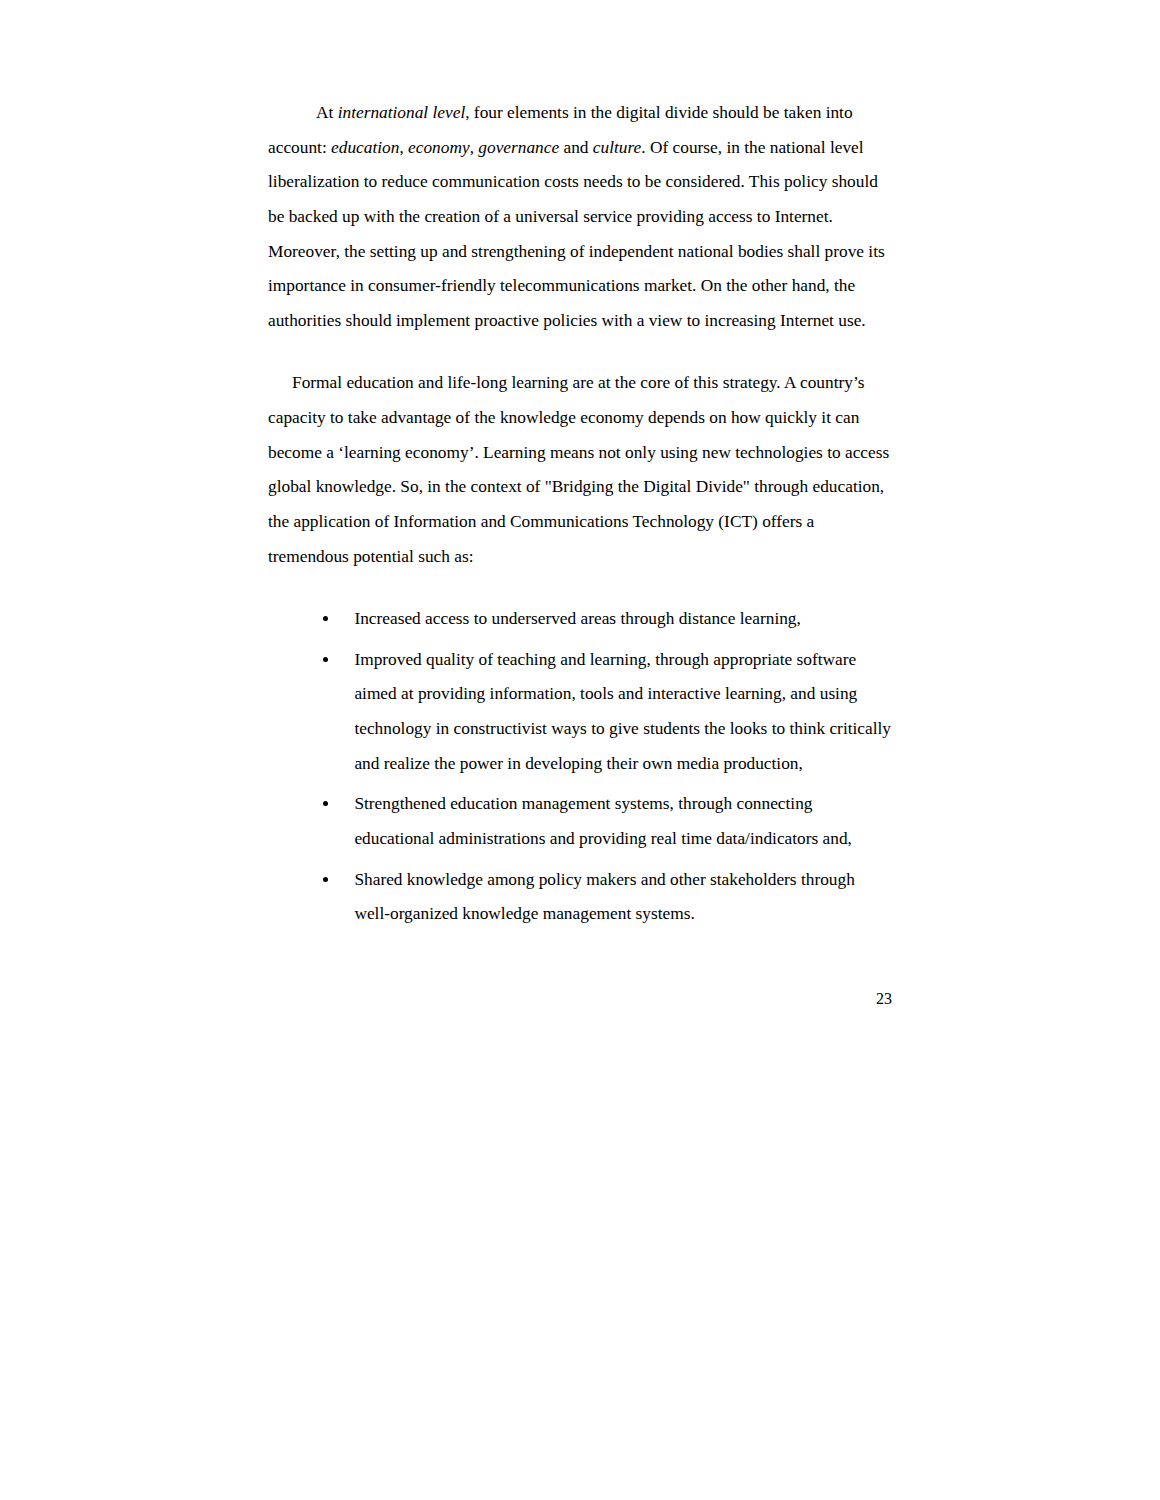At international level, four elements in the digital divide should be taken into account: education, economy, governance and culture. Of course, in the national level liberalization to reduce communication costs needs to be considered. This policy should be backed up with the creation of a universal service providing access to Internet. Moreover, the setting up and strengthening of independent national bodies shall prove its importance in consumer-friendly telecommunications market. On the other hand, the authorities should implement proactive policies with a view to increasing Internet use.
Formal education and life-long learning are at the core of this strategy. A country’s capacity to take advantage of the knowledge economy depends on how quickly it can become a ‘learning economy’. Learning means not only using new technologies to access global knowledge. So, in the context of "Bridging the Digital Divide" through education, the application of Information and Communications Technology (ICT) offers a tremendous potential such as:
Increased access to underserved areas through distance learning,
Improved quality of teaching and learning, through appropriate software aimed at providing information, tools and interactive learning, and using technology in constructivist ways to give students the looks to think critically and realize the power in developing their own media production,
Strengthened education management systems, through connecting educational administrations and providing real time data/indicators and,
Shared knowledge among policy makers and other stakeholders through well-organized knowledge management systems.
23